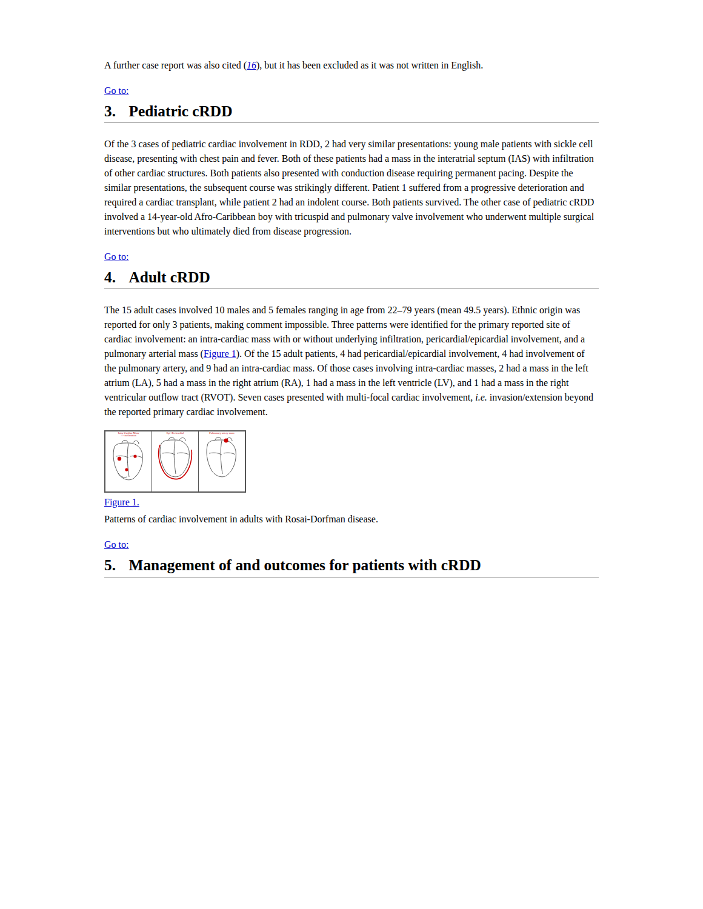A further case report was also cited (16), but it has been excluded as it was not written in English.
Go to:
3. Pediatric cRDD
Of the 3 cases of pediatric cardiac involvement in RDD, 2 had very similar presentations: young male patients with sickle cell disease, presenting with chest pain and fever. Both of these patients had a mass in the interatrial septum (IAS) with infiltration of other cardiac structures. Both patients also presented with conduction disease requiring permanent pacing. Despite the similar presentations, the subsequent course was strikingly different. Patient 1 suffered from a progressive deterioration and required a cardiac transplant, while patient 2 had an indolent course. Both patients survived. The other case of pediatric cRDD involved a 14-year-old Afro-Caribbean boy with tricuspid and pulmonary valve involvement who underwent multiple surgical interventions but who ultimately died from disease progression.
Go to:
4. Adult cRDD
The 15 adult cases involved 10 males and 5 females ranging in age from 22–79 years (mean 49.5 years). Ethnic origin was reported for only 3 patients, making comment impossible. Three patterns were identified for the primary reported site of cardiac involvement: an intra-cardiac mass with or without underlying infiltration, pericardial/epicardial involvement, and a pulmonary arterial mass (Figure 1). Of the 15 adult patients, 4 had pericardial/epicardial involvement, 4 had involvement of the pulmonary artery, and 9 had an intra-cardiac mass. Of those cases involving intra-cardiac masses, 2 had a mass in the left atrium (LA), 5 had a mass in the right atrium (RA), 1 had a mass in the left ventricle (LV), and 1 had a mass in the right ventricular outflow tract (RVOT). Seven cases presented with multi-focal cardiac involvement, i.e. invasion/extension beyond the reported primary cardiac involvement.
| Intra-Cardiac Mass +/- infiltration | Epi-/Pericardial | Pulmonary artery mass |
Figure 1.
Patterns of cardiac involvement in adults with Rosai-Dorfman disease.
Go to:
5. Management of and outcomes for patients with cRDD